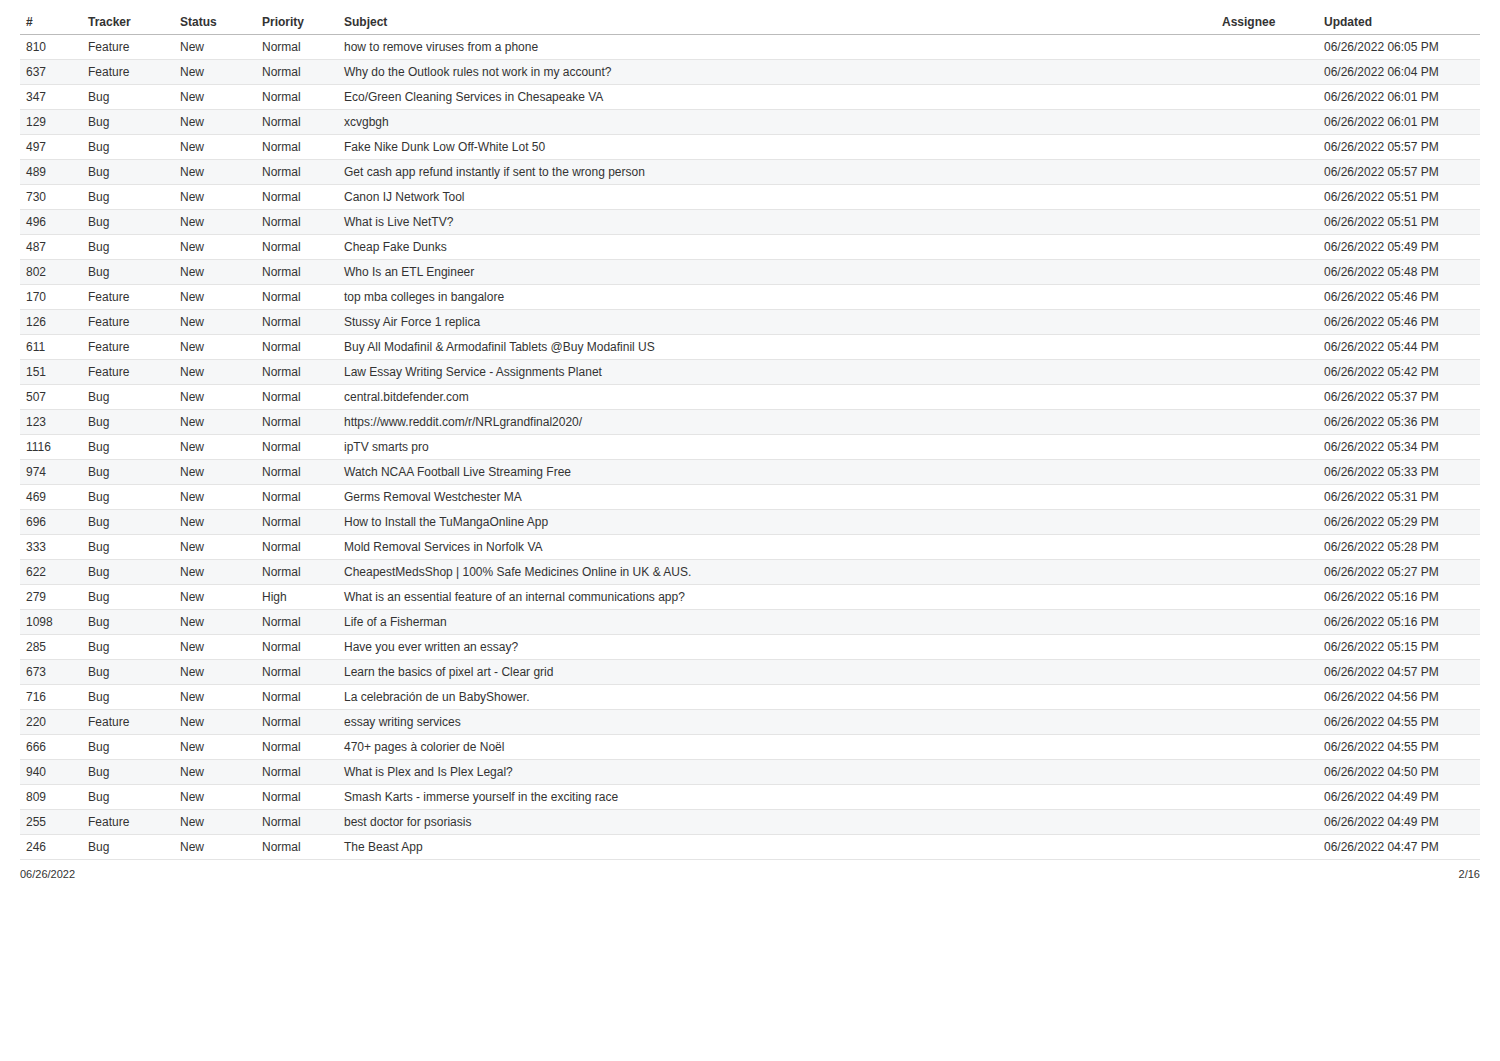| # | Tracker | Status | Priority | Subject | Assignee | Updated |
| --- | --- | --- | --- | --- | --- | --- |
| 810 | Feature | New | Normal | how to remove viruses from a phone | | 06/26/2022 06:05 PM |
| 637 | Feature | New | Normal | Why do the Outlook rules not work in my account? | | 06/26/2022 06:04 PM |
| 347 | Bug | New | Normal | Eco/Green Cleaning Services in Chesapeake VA | | 06/26/2022 06:01 PM |
| 129 | Bug | New | Normal | xcvgbgh | | 06/26/2022 06:01 PM |
| 497 | Bug | New | Normal | Fake Nike Dunk Low Off-White Lot 50 | | 06/26/2022 05:57 PM |
| 489 | Bug | New | Normal | Get cash app refund instantly if sent to the wrong person | | 06/26/2022 05:57 PM |
| 730 | Bug | New | Normal | Canon IJ Network Tool | | 06/26/2022 05:51 PM |
| 496 | Bug | New | Normal | What is Live NetTV? | | 06/26/2022 05:51 PM |
| 487 | Bug | New | Normal | Cheap Fake Dunks | | 06/26/2022 05:49 PM |
| 802 | Bug | New | Normal | Who Is an ETL Engineer | | 06/26/2022 05:48 PM |
| 170 | Feature | New | Normal | top mba colleges in bangalore | | 06/26/2022 05:46 PM |
| 126 | Feature | New | Normal | Stussy Air Force 1 replica | | 06/26/2022 05:46 PM |
| 611 | Feature | New | Normal | Buy All Modafinil & Armodafinil Tablets @Buy Modafinil US | | 06/26/2022 05:44 PM |
| 151 | Feature | New | Normal | Law Essay Writing Service - Assignments Planet | | 06/26/2022 05:42 PM |
| 507 | Bug | New | Normal | central.bitdefender.com | | 06/26/2022 05:37 PM |
| 123 | Bug | New | Normal | https://www.reddit.com/r/NRLgrandfinal2020/ | | 06/26/2022 05:36 PM |
| 1116 | Bug | New | Normal | ipTV smarts pro | | 06/26/2022 05:34 PM |
| 974 | Bug | New | Normal | Watch NCAA Football Live Streaming Free | | 06/26/2022 05:33 PM |
| 469 | Bug | New | Normal | Germs Removal Westchester MA | | 06/26/2022 05:31 PM |
| 696 | Bug | New | Normal | How to Install the TuMangaOnline App | | 06/26/2022 05:29 PM |
| 333 | Bug | New | Normal | Mold Removal Services in Norfolk VA | | 06/26/2022 05:28 PM |
| 622 | Bug | New | Normal | CheapestMedsShop / 100% Safe Medicines Online in UK & AUS. | | 06/26/2022 05:27 PM |
| 279 | Bug | New | High | What is an essential feature of an internal communications app? | | 06/26/2022 05:16 PM |
| 1098 | Bug | New | Normal | Life of a Fisherman | | 06/26/2022 05:16 PM |
| 285 | Bug | New | Normal | Have you ever written an essay? | | 06/26/2022 05:15 PM |
| 673 | Bug | New | Normal | Learn the basics of pixel art - Clear grid | | 06/26/2022 04:57 PM |
| 716 | Bug | New | Normal | La celebración de un BabyShower. | | 06/26/2022 04:56 PM |
| 220 | Feature | New | Normal | essay writing services | | 06/26/2022 04:55 PM |
| 666 | Bug | New | Normal | 470+ pages à colorier de Noël | | 06/26/2022 04:55 PM |
| 940 | Bug | New | Normal | What is Plex and Is Plex Legal? | | 06/26/2022 04:50 PM |
| 809 | Bug | New | Normal | Smash Karts - immerse yourself in the exciting race | | 06/26/2022 04:49 PM |
| 255 | Feature | New | Normal | best doctor for psoriasis | | 06/26/2022 04:49 PM |
| 246 | Bug | New | Normal | The Beast App | | 06/26/2022 04:47 PM |
06/26/2022 2/16